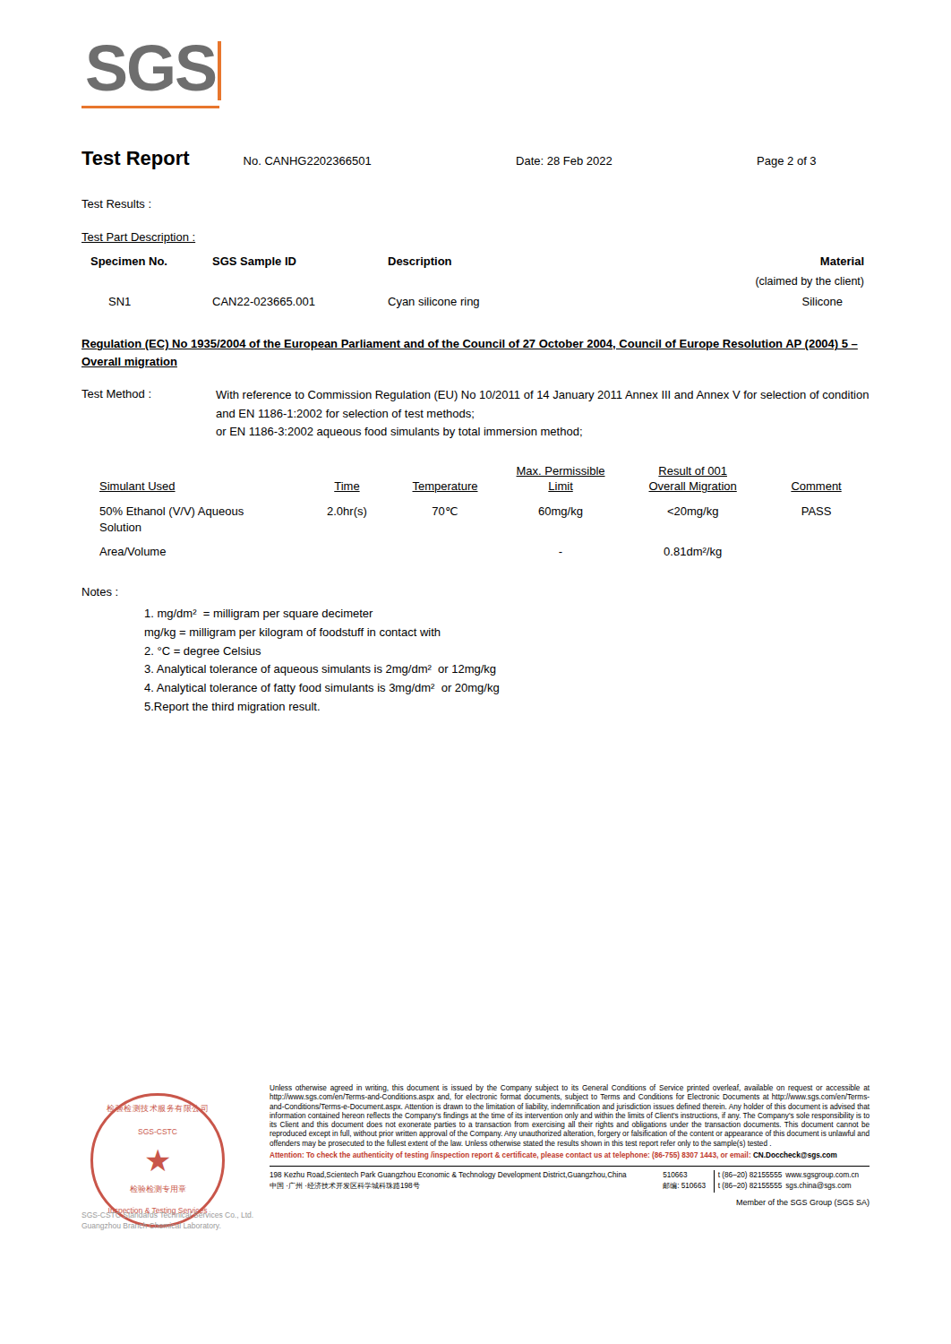SGS
Test Report
No. CANHG2202366501 Date: 28 Feb 2022 Page 2 of 3
Test Results :
Test Part Description :
| Specimen No. | SGS Sample ID | Description | Material |
| --- | --- | --- | --- |
| | | | (claimed by the client) |
| SN1 | CAN22-023665.001 | Cyan silicone ring | Silicone |
Regulation (EC) No 1935/2004 of the European Parliament and of the Council of 27 October 2004, Council of Europe Resolution AP (2004) 5 – Overall migration
Test Method :
With reference to Commission Regulation (EU) No 10/2011 of 14 January 2011 Annex III and Annex V for selection of condition and EN 1186-1:2002 for selection of test methods;
or EN 1186-3:2002 aqueous food simulants by total immersion method;
| Simulant Used | Time | Temperature | Max. Permissible Limit | Result of 001 Overall Migration | Comment |
| --- | --- | --- | --- | --- | --- |
| 50% Ethanol (V/V) Aqueous Solution | 2.0hr(s) | 70℃ | 60mg/kg | <20mg/kg | PASS |
| Area/Volume | | | - | 0.81dm²/kg | |
Notes :
1. mg/dm² = milligram per square decimeter
mg/kg = milligram per kilogram of foodstuff in contact with
2. °C = degree Celsius
3. Analytical tolerance of aqueous simulants is 2mg/dm² or 12mg/kg
4. Analytical tolerance of fatty food simulants is 3mg/dm² or 20mg/kg
5.Report the third migration result.
检验检测技术服务有限公司
SGS-CSTC
★
检验检测专用章
Inspection & Testing Services
SGS-CSTC Standards Technical Services Co., Ltd.
Guangzhou Branch Chemical Laboratory.
Unless otherwise agreed in writing, this document is issued by the Company subject to its General Conditions of Service printed overleaf, available on request or accessible at http://www.sgs.com/en/Terms-and-Conditions.aspx and, for electronic format documents, subject to Terms and Conditions for Electronic Documents at http://www.sgs.com/en/Terms-and-Conditions/Terms-e-Document.aspx. Attention is drawn to the limitation of liability, indemnification and jurisdiction issues defined therein. Any holder of this document is advised that information contained hereon reflects the Company's findings at the time of its intervention only and within the limits of Client's instructions, if any. The Company's sole responsibility is to its Client and this document does not exonerate parties to a transaction from exercising all their rights and obligations under the transaction documents. This document cannot be reproduced except in full, without prior written approval of the Company. Any unauthorized alteration, forgery or falsification of the content or appearance of this document is unlawful and offenders may be prosecuted to the fullest extent of the law. Unless otherwise stated the results shown in this test report refer only to the sample(s) tested .
Attention: To check the authenticity of testing /inspection report & certificate, please contact us at telephone: (86-755) 8307 1443, or email: CN.Doccheck@sgs.com
| 198 Kezhu Road,Scientech Park Guangzhou Economic & Technology Development District,Guangzhou,China | 510663 | t (86–20) 82155555 | www.sgsgroup.com.cn |
| 中国 ·广州 ·经济技术开发区科学城科珠路198号 | 邮编: 510663 | t (86–20) 82155555 | sgs.china@sgs.com |
Member of the SGS Group (SGS SA)